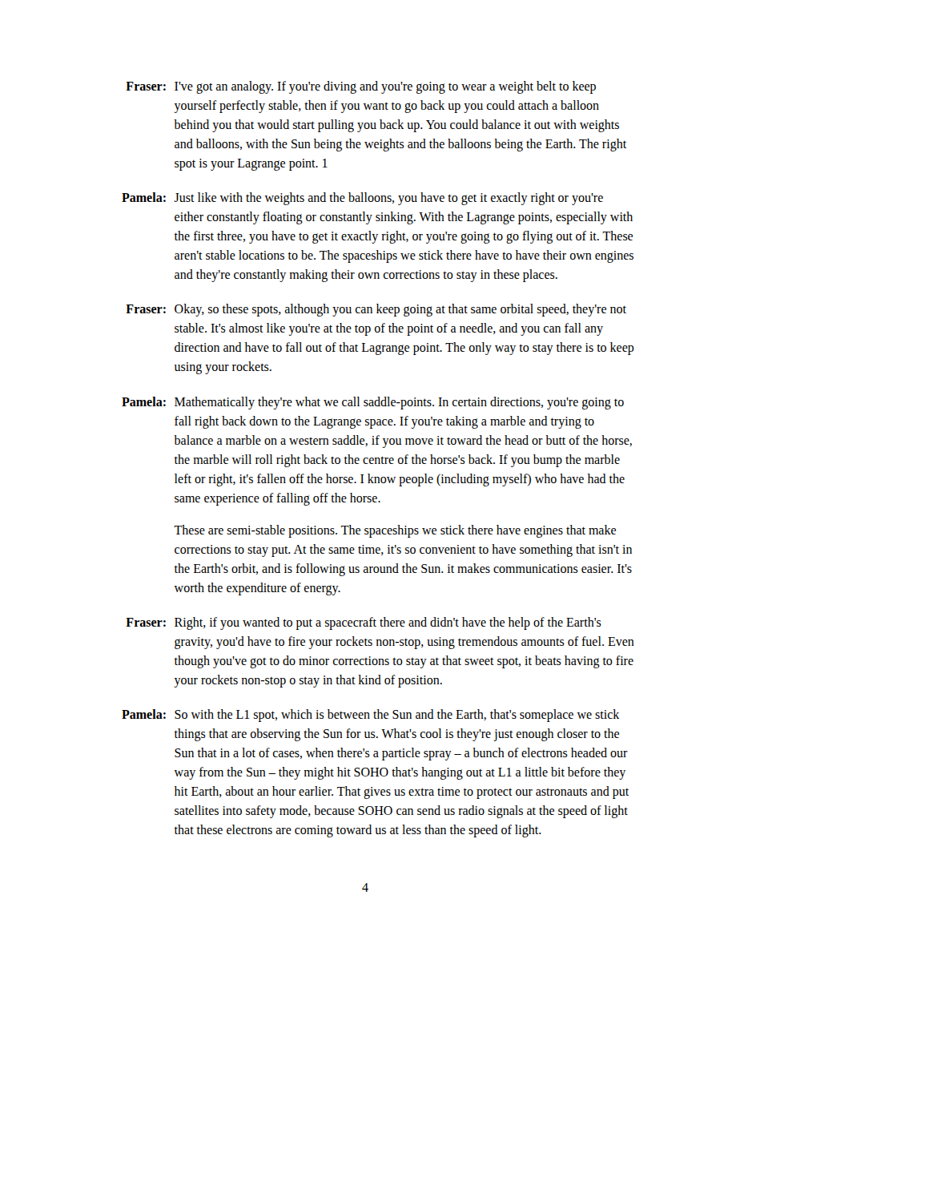Fraser:
I've got an analogy. If you're diving and you're going to wear a weight belt to keep yourself perfectly stable, then if you want to go back up you could attach a balloon behind you that would start pulling you back up. You could balance it out with weights and balloons, with the Sun being the weights and the balloons being the Earth. The right spot is your Lagrange point. 1
Pamela:
Just like with the weights and the balloons, you have to get it exactly right or you're either constantly floating or constantly sinking. With the Lagrange points, especially with the first three, you have to get it exactly right, or you're going to go flying out of it. These aren't stable locations to be. The spaceships we stick there have to have their own engines and they're constantly making their own corrections to stay in these places.
Fraser:
Okay, so these spots, although you can keep going at that same orbital speed, they're not stable. It's almost like you're at the top of the point of a needle, and you can fall any direction and have to fall out of that Lagrange point. The only way to stay there is to keep using your rockets.
Pamela:
Mathematically they're what we call saddle-points. In certain directions, you're going to fall right back down to the Lagrange space. If you're taking a marble and trying to balance a marble on a western saddle, if you move it toward the head or butt of the horse, the marble will roll right back to the centre of the horse's back. If you bump the marble left or right, it's fallen off the horse. I know people (including myself) who have had the same experience of falling off the horse.
These are semi-stable positions. The spaceships we stick there have engines that make corrections to stay put. At the same time, it's so convenient to have something that isn't in the Earth's orbit, and is following us around the Sun. it makes communications easier. It's worth the expenditure of energy.
Fraser:
Right, if you wanted to put a spacecraft there and didn't have the help of the Earth's gravity, you'd have to fire your rockets non-stop, using tremendous amounts of fuel. Even though you've got to do minor corrections to stay at that sweet spot, it beats having to fire your rockets non-stop o stay in that kind of position.
Pamela:
So with the L1 spot, which is between the Sun and the Earth, that's someplace we stick things that are observing the Sun for us. What's cool is they're just enough closer to the Sun that in a lot of cases, when there's a particle spray – a bunch of electrons headed our way from the Sun – they might hit SOHO that's hanging out at L1 a little bit before they hit Earth, about an hour earlier. That gives us extra time to protect our astronauts and put satellites into safety mode, because SOHO can send us radio signals at the speed of light that these electrons are coming toward us at less than the speed of light.
4